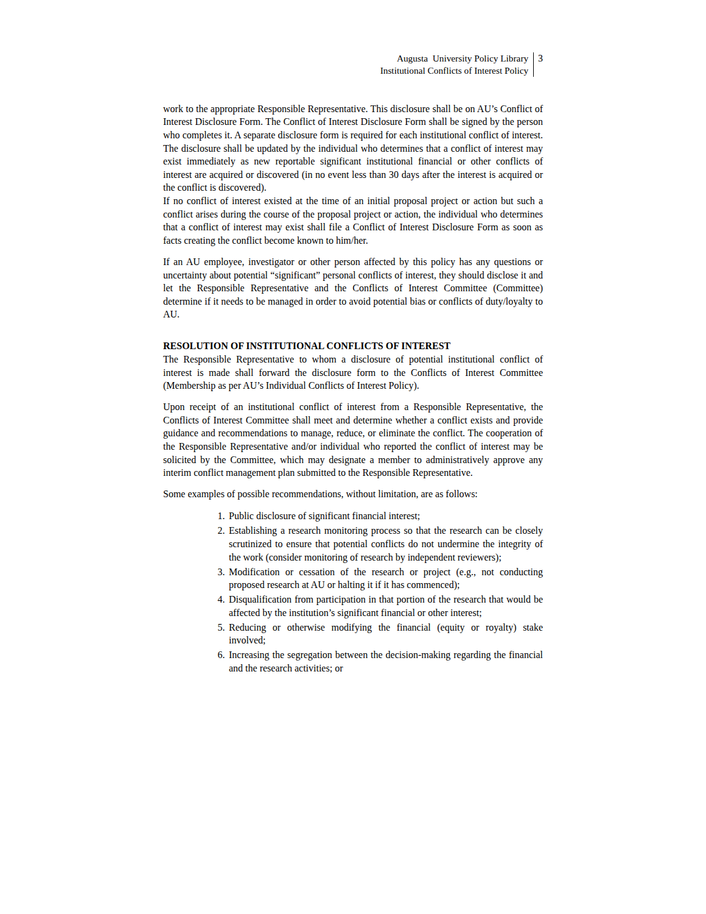Augusta University Policy Library
Institutional Conflicts of Interest Policy
3
work to the appropriate Responsible Representative. This disclosure shall be on AU’s Conflict of Interest Disclosure Form. The Conflict of Interest Disclosure Form shall be signed by the person who completes it. A separate disclosure form is required for each institutional conflict of interest. The disclosure shall be updated by the individual who determines that a conflict of interest may exist immediately as new reportable significant institutional financial or other conflicts of interest are acquired or discovered (in no event less than 30 days after the interest is acquired or the conflict is discovered).
If no conflict of interest existed at the time of an initial proposal project or action but such a conflict arises during the course of the proposal project or action, the individual who determines that a conflict of interest may exist shall file a Conflict of Interest Disclosure Form as soon as facts creating the conflict become known to him/her.
If an AU employee, investigator or other person affected by this policy has any questions or uncertainty about potential “significant” personal conflicts of interest, they should disclose it and let the Responsible Representative and the Conflicts of Interest Committee (Committee) determine if it needs to be managed in order to avoid potential bias or conflicts of duty/loyalty to AU.
Resolution of Institutional Conflicts of Interest
The Responsible Representative to whom a disclosure of potential institutional conflict of interest is made shall forward the disclosure form to the Conflicts of Interest Committee (Membership as per AU’s Individual Conflicts of Interest Policy).
Upon receipt of an institutional conflict of interest from a Responsible Representative, the Conflicts of Interest Committee shall meet and determine whether a conflict exists and provide guidance and recommendations to manage, reduce, or eliminate the conflict. The cooperation of the Responsible Representative and/or individual who reported the conflict of interest may be solicited by the Committee, which may designate a member to administratively approve any interim conflict management plan submitted to the Responsible Representative.
Some examples of possible recommendations, without limitation, are as follows:
Public disclosure of significant financial interest;
Establishing a research monitoring process so that the research can be closely scrutinized to ensure that potential conflicts do not undermine the integrity of the work (consider monitoring of research by independent reviewers);
Modification or cessation of the research or project (e.g., not conducting proposed research at AU or halting it if it has commenced);
Disqualification from participation in that portion of the research that would be affected by the institution’s significant financial or other interest;
Reducing or otherwise modifying the financial (equity or royalty) stake involved;
Increasing the segregation between the decision-making regarding the financial and the research activities; or